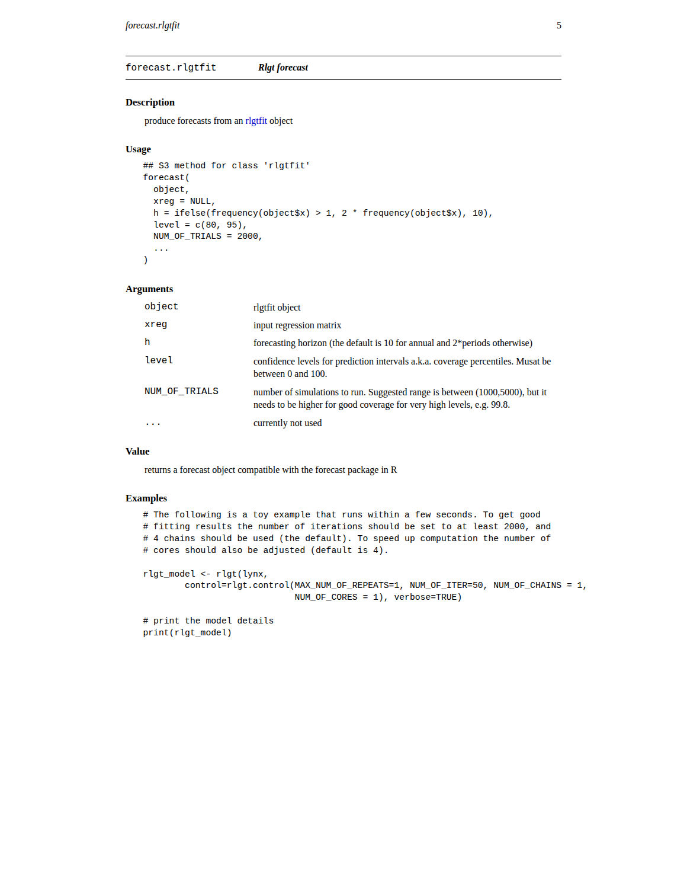forecast.rlgtfit 5
forecast.rlgtfit Rlgt forecast
Description
produce forecasts from an rlgtfit object
Usage
## S3 method for class 'rlgtfit'
forecast(
  object,
  xreg = NULL,
  h = ifelse(frequency(object$x) > 1, 2 * frequency(object$x), 10),
  level = c(80, 95),
  NUM_OF_TRIALS = 2000,
  ...
)
Arguments
object
rlgtfit object
xreg
input regression matrix
h
forecasting horizon (the default is 10 for annual and 2*periods otherwise)
level
confidence levels for prediction intervals a.k.a. coverage percentiles. Musat be between 0 and 100.
NUM_OF_TRIALS
number of simulations to run. Suggested range is between (1000,5000), but it needs to be higher for good coverage for very high levels, e.g. 99.8.
...
currently not used
Value
returns a forecast object compatible with the forecast package in R
Examples
# The following is a toy example that runs within a few seconds. To get good
# fitting results the number of iterations should be set to at least 2000, and
# 4 chains should be used (the default). To speed up computation the number of
# cores should also be adjusted (default is 4).

rlgt_model <- rlgt(lynx,
        control=rlgt.control(MAX_NUM_OF_REPEATS=1, NUM_OF_ITER=50, NUM_OF_CHAINS = 1,
                             NUM_OF_CORES = 1), verbose=TRUE)

# print the model details
print(rlgt_model)